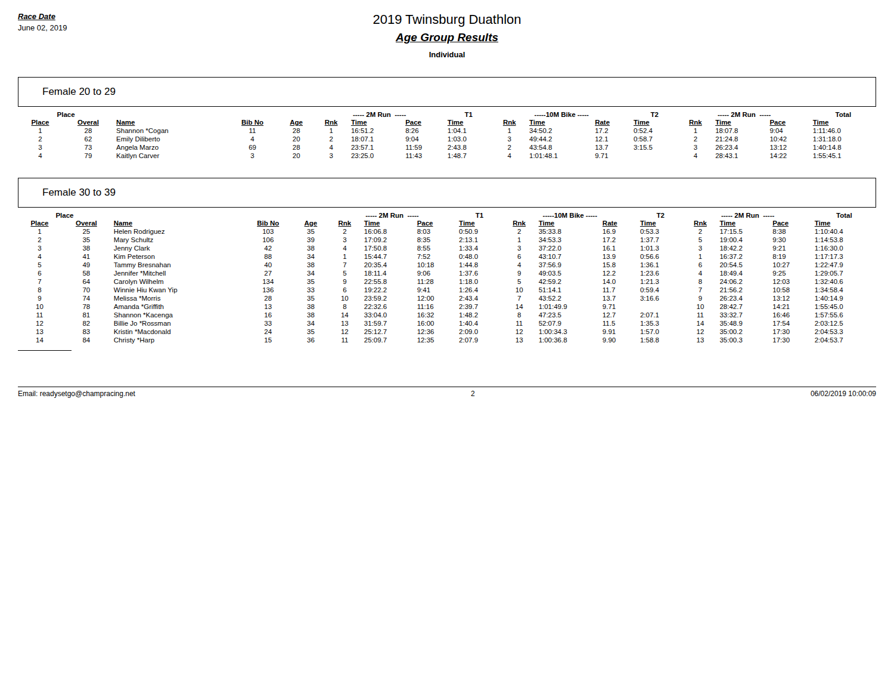Race Date June 02, 2019
2019 Twinsburg Duathlon
Age Group Results
Individual
Female 20 to 29
| Place | | | ----- 2M Run ----- | T1 | -----10M Bike ----- | T2 | ----- 2M Run ----- | Total |
| --- | --- | --- | --- | --- | --- | --- | --- | --- |
| Place | Overal | Name | Bib No | Age | Rnk | Time | Pace | Time | Rnk | Time | Rate | Time | Rnk | Time | Pace | Time |
| 1 | 28 | Shannon *Cogan | 11 | 28 | 1 | 16:51.2 | 8:26 | 1:04.1 | 1 | 34:50.2 | 17.2 | 0:52.4 | 1 | 18:07.8 | 9:04 | 1:11:46.0 |
| 2 | 62 | Emily Diliberto | 4 | 20 | 2 | 18:07.1 | 9:04 | 1:03.0 | 3 | 49:44.2 | 12.1 | 0:58.7 | 2 | 21:24.8 | 10:42 | 1:31:18.0 |
| 3 | 73 | Angela Marzo | 69 | 28 | 4 | 23:57.1 | 11:59 | 2:43.8 | 2 | 43:54.8 | 13.7 | 3:15.5 | 3 | 26:23.4 | 13:12 | 1:40:14.8 |
| 4 | 79 | Kaitlyn Carver | 3 | 20 | 3 | 23:25.0 | 11:43 | 1:48.7 | 4 | 1:01:48.1 | 9.71 | | 4 | 28:43.1 | 14:22 | 1:55:45.1 |
Female 30 to 39
| Place | | | ----- 2M Run ----- | T1 | -----10M Bike ----- | T2 | ----- 2M Run ----- | Total |
| --- | --- | --- | --- | --- | --- | --- | --- | --- |
| Place | Overal | Name | Bib No | Age | Rnk | Time | Pace | Time | Rnk | Time | Rate | Time | Rnk | Time | Pace | Time |
| 1 | 25 | Helen Rodriguez | 103 | 35 | 2 | 16:06.8 | 8:03 | 0:50.9 | 2 | 35:33.8 | 16.9 | 0:53.3 | 2 | 17:15.5 | 8:38 | 1:10:40.4 |
| 2 | 35 | Mary Schultz | 106 | 39 | 3 | 17:09.2 | 8:35 | 2:13.1 | 1 | 34:53.3 | 17.2 | 1:37.7 | 5 | 19:00.4 | 9:30 | 1:14:53.8 |
| 3 | 38 | Jenny Clark | 42 | 38 | 4 | 17:50.8 | 8:55 | 1:33.4 | 3 | 37:22.0 | 16.1 | 1:01.3 | 3 | 18:42.2 | 9:21 | 1:16:30.0 |
| 4 | 41 | Kim Peterson | 88 | 34 | 1 | 15:44.7 | 7:52 | 0:48.0 | 6 | 43:10.7 | 13.9 | 0:56.6 | 1 | 16:37.2 | 8:19 | 1:17:17.3 |
| 5 | 49 | Tammy Bresnahan | 40 | 38 | 7 | 20:35.4 | 10:18 | 1:44.8 | 4 | 37:56.9 | 15.8 | 1:36.1 | 6 | 20:54.5 | 10:27 | 1:22:47.9 |
| 6 | 58 | Jennifer *Mitchell | 27 | 34 | 5 | 18:11.4 | 9:06 | 1:37.6 | 9 | 49:03.5 | 12.2 | 1:23.6 | 4 | 18:49.4 | 9:25 | 1:29:05.7 |
| 7 | 64 | Carolyn Wilhelm | 134 | 35 | 9 | 22:55.8 | 11:28 | 1:18.0 | 5 | 42:59.2 | 14.0 | 1:21.3 | 8 | 24:06.2 | 12:03 | 1:32:40.6 |
| 8 | 70 | Winnie Hiu Kwan Yip | 136 | 33 | 6 | 19:22.2 | 9:41 | 1:26.4 | 10 | 51:14.1 | 11.7 | 0:59.4 | 7 | 21:56.2 | 10:58 | 1:34:58.4 |
| 9 | 74 | Melissa *Morris | 28 | 35 | 10 | 23:59.2 | 12:00 | 2:43.4 | 7 | 43:52.2 | 13.7 | 3:16.6 | 9 | 26:23.4 | 13:12 | 1:40:14.9 |
| 10 | 78 | Amanda *Griffith | 13 | 38 | 8 | 22:32.6 | 11:16 | 2:39.7 | 14 | 1:01:49.9 | 9.71 | | 10 | 28:42.7 | 14:21 | 1:55:45.0 |
| 11 | 81 | Shannon *Kacenga | 16 | 38 | 14 | 33:04.0 | 16:32 | 1:48.2 | 8 | 47:23.5 | 12.7 | 2:07.1 | 11 | 33:32.7 | 16:46 | 1:57:55.6 |
| 12 | 82 | Billie Jo *Rossman | 33 | 34 | 13 | 31:59.7 | 16:00 | 1:40.4 | 11 | 52:07.9 | 11.5 | 1:35.3 | 14 | 35:48.9 | 17:54 | 2:03:12.5 |
| 13 | 83 | Kristin *Macdonald | 24 | 35 | 12 | 25:12.7 | 12:36 | 2:09.0 | 12 | 1:00:34.3 | 9.91 | 1:57.0 | 12 | 35:00.2 | 17:30 | 2:04:53.3 |
| 14 | 84 | Christy *Harp | 15 | 36 | 11 | 25:09.7 | 12:35 | 2:07.9 | 13 | 1:00:36.8 | 9.90 | 1:58.8 | 13 | 35:00.3 | 17:30 | 2:04:53.7 |
Email: readysetgo@champracing.net 06/02/2019 10:00:09
2